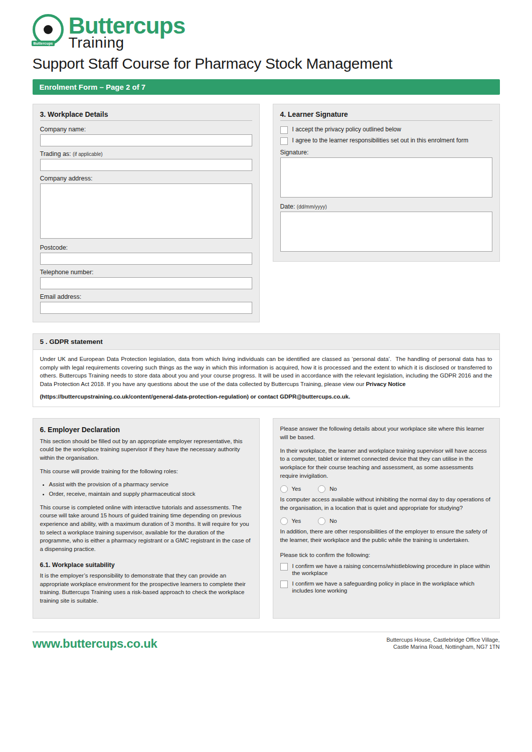Buttercups
Buttercups
Training
Support Staff Course for Pharmacy Stock Management
Enrolment Form – Page 2 of 7
3. Workplace Details
Company name: Trading as: (if applicable) Company address: Postcode: Telephone number: Email address:
4. Learner Signature
I accept the privacy policy outlined below
I agree to the learner responsibilities set out in this enrolment form
Signature: Date: (dd/mm/yyyy)
5 . GDPR statement
Under UK and European Data Protection legislation, data from which living individuals can be identified are classed as ‘personal data’. The handling of personal data has to comply with legal requirements covering such things as the way in which this information is acquired, how it is processed and the extent to which it is disclosed or transferred to others. Buttercups Training needs to store data about you and your course progress. It will be used in accordance with the relevant legislation, including the GDPR 2016 and the Data Protection Act 2018. If you have any questions about the use of the data collected by Buttercups Training, please view our Privacy Notice
(https://buttercupstraining.co.uk/content/general-data-protection-regulation) or contact GDPR@buttercups.co.uk.
6. Employer Declaration
This section should be filled out by an appropriate employer representative, this could be the workplace training supervisor if they have the necessary authority within the organisation.
This course will provide training for the following roles:
Assist with the provision of a pharmacy service
Order, receive, maintain and supply pharmaceutical stock
This course is completed online with interactive tutorials and assessments. The course will take around 15 hours of guided training time depending on previous experience and ability, with a maximum duration of 3 months. It will require for you to select a workplace training supervisor, available for the duration of the programme, who is either a pharmacy registrant or a GMC registrant in the case of a dispensing practice.
6.1. Workplace suitability
It is the employer’s responsibility to demonstrate that they can provide an appropriate workplace environment for the prospective learners to complete their training. Buttercups Training uses a risk-based approach to check the workplace training site is suitable.
Please answer the following details about your workplace site where this learner will be based.
In their workplace, the learner and workplace training supervisor will have access to a computer, tablet or internet connected device that they can utilise in the workplace for their course teaching and assessment, as some assessments require invigilation.
Yes
No
Is computer access available without inhibiting the normal day to day operations of the organisation, in a location that is quiet and appropriate for studying?
Yes
No
In addition, there are other responsibilities of the employer to ensure the safety of the learner, their workplace and the public while the training is undertaken.
Please tick to confirm the following:
I confirm we have a raising concerns/whistleblowing procedure in place within the workplace
I confirm we have a safeguarding policy in place in the workplace which includes lone working
www.buttercups.co.uk
Buttercups House, Castlebridge Office Village,
Castle Marina Road, Nottingham, NG7 1TN